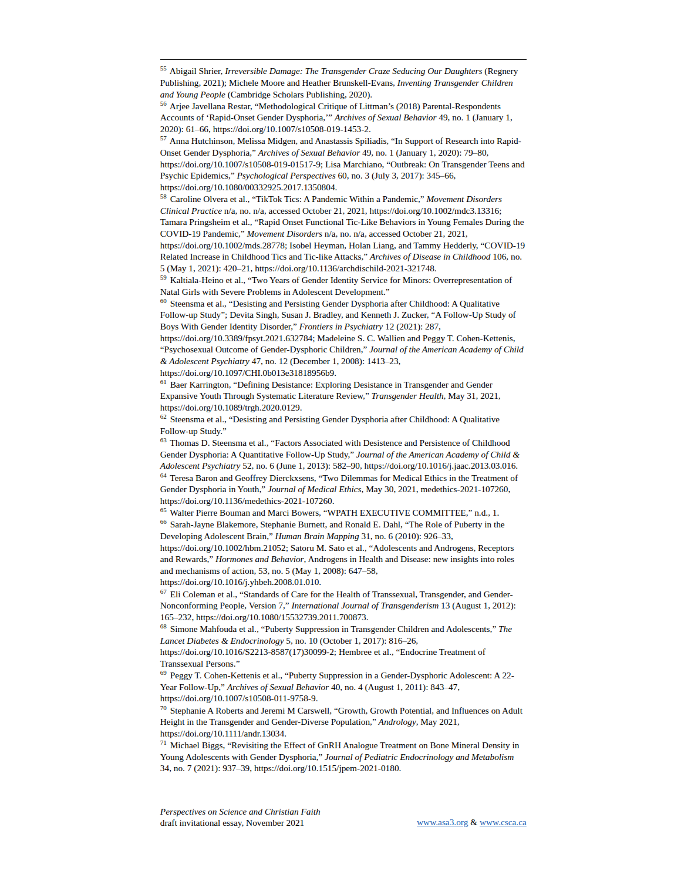55 Abigail Shrier, Irreversible Damage: The Transgender Craze Seducing Our Daughters (Regnery Publishing, 2021); Michele Moore and Heather Brunskell-Evans, Inventing Transgender Children and Young People (Cambridge Scholars Publishing, 2020).
56 Arjee Javellana Restar, “Methodological Critique of Littman’s (2018) Parental-Respondents Accounts of ‘Rapid-Onset Gender Dysphoria,’” Archives of Sexual Behavior 49, no. 1 (January 1, 2020): 61–66, https://doi.org/10.1007/s10508-019-1453-2.
57 Anna Hutchinson, Melissa Midgen, and Anastassis Spiliadis, “In Support of Research into Rapid-Onset Gender Dysphoria,” Archives of Sexual Behavior 49, no. 1 (January 1, 2020): 79–80, https://doi.org/10.1007/s10508-019-01517-9; Lisa Marchiano, “Outbreak: On Transgender Teens and Psychic Epidemics,” Psychological Perspectives 60, no. 3 (July 3, 2017): 345–66, https://doi.org/10.1080/00332925.2017.1350804.
58 Caroline Olvera et al., “TikTok Tics: A Pandemic Within a Pandemic,” Movement Disorders Clinical Practice n/a, no. n/a, accessed October 21, 2021, https://doi.org/10.1002/mdc3.13316; Tamara Pringsheim et al., “Rapid Onset Functional Tic-Like Behaviors in Young Females During the COVID-19 Pandemic,” Movement Disorders n/a, no. n/a, accessed October 21, 2021, https://doi.org/10.1002/mds.28778; Isobel Heyman, Holan Liang, and Tammy Hedderly, “COVID-19 Related Increase in Childhood Tics and Tic-like Attacks,” Archives of Disease in Childhood 106, no. 5 (May 1, 2021): 420–21, https://doi.org/10.1136/archdischild-2021-321748.
59 Kaltiala-Heino et al., “Two Years of Gender Identity Service for Minors: Overrepresentation of Natal Girls with Severe Problems in Adolescent Development.”
60 Steensma et al., “Desisting and Persisting Gender Dysphoria after Childhood: A Qualitative Follow-up Study”; Devita Singh, Susan J. Bradley, and Kenneth J. Zucker, “A Follow-Up Study of Boys With Gender Identity Disorder,” Frontiers in Psychiatry 12 (2021): 287, https://doi.org/10.3389/fpsyt.2021.632784; Madeleine S. C. Wallien and Peggy T. Cohen-Kettenis, “Psychosexual Outcome of Gender-Dysphoric Children,” Journal of the American Academy of Child & Adolescent Psychiatry 47, no. 12 (December 1, 2008): 1413–23, https://doi.org/10.1097/CHI.0b013e31818956b9.
61 Baer Karrington, “Defining Desistance: Exploring Desistance in Transgender and Gender Expansive Youth Through Systematic Literature Review,” Transgender Health, May 31, 2021, https://doi.org/10.1089/trgh.2020.0129.
62 Steensma et al., “Desisting and Persisting Gender Dysphoria after Childhood: A Qualitative Follow-up Study.”
63 Thomas D. Steensma et al., “Factors Associated with Desistence and Persistence of Childhood Gender Dysphoria: A Quantitative Follow-Up Study,” Journal of the American Academy of Child & Adolescent Psychiatry 52, no. 6 (June 1, 2013): 582–90, https://doi.org/10.1016/j.jaac.2013.03.016.
64 Teresa Baron and Geoffrey Dierckxsens, “Two Dilemmas for Medical Ethics in the Treatment of Gender Dysphoria in Youth,” Journal of Medical Ethics, May 30, 2021, medethics-2021-107260, https://doi.org/10.1136/medethics-2021-107260.
65 Walter Pierre Bouman and Marci Bowers, “WPATH EXECUTIVE COMMITTEE,” n.d., 1.
66 Sarah-Jayne Blakemore, Stephanie Burnett, and Ronald E. Dahl, “The Role of Puberty in the Developing Adolescent Brain,” Human Brain Mapping 31, no. 6 (2010): 926–33, https://doi.org/10.1002/hbm.21052; Satoru M. Sato et al., “Adolescents and Androgens, Receptors and Rewards,” Hormones and Behavior, Androgens in Health and Disease: new insights into roles and mechanisms of action, 53, no. 5 (May 1, 2008): 647–58, https://doi.org/10.1016/j.yhbeh.2008.01.010.
67 Eli Coleman et al., “Standards of Care for the Health of Transsexual, Transgender, and Gender-Nonconforming People, Version 7,” International Journal of Transgenderism 13 (August 1, 2012): 165–232, https://doi.org/10.1080/15532739.2011.700873.
68 Simone Mahfouda et al., “Puberty Suppression in Transgender Children and Adolescents,” The Lancet Diabetes & Endocrinology 5, no. 10 (October 1, 2017): 816–26, https://doi.org/10.1016/S2213-8587(17)30099-2; Hembree et al., “Endocrine Treatment of Transsexual Persons.”
69 Peggy T. Cohen-Kettenis et al., “Puberty Suppression in a Gender-Dysphoric Adolescent: A 22-Year Follow-Up,” Archives of Sexual Behavior 40, no. 4 (August 1, 2011): 843–47, https://doi.org/10.1007/s10508-011-9758-9.
70 Stephanie A Roberts and Jeremi M Carswell, “Growth, Growth Potential, and Influences on Adult Height in the Transgender and Gender-Diverse Population,” Andrology, May 2021, https://doi.org/10.1111/andr.13034.
71 Michael Biggs, “Revisiting the Effect of GnRH Analogue Treatment on Bone Mineral Density in Young Adolescents with Gender Dysphoria,” Journal of Pediatric Endocrinology and Metabolism 34, no. 7 (2021): 937–39, https://doi.org/10.1515/jpem-2021-0180.
Perspectives on Science and Christian Faith
draft invitational essay, November 2021
www.asa3.org & www.csca.ca